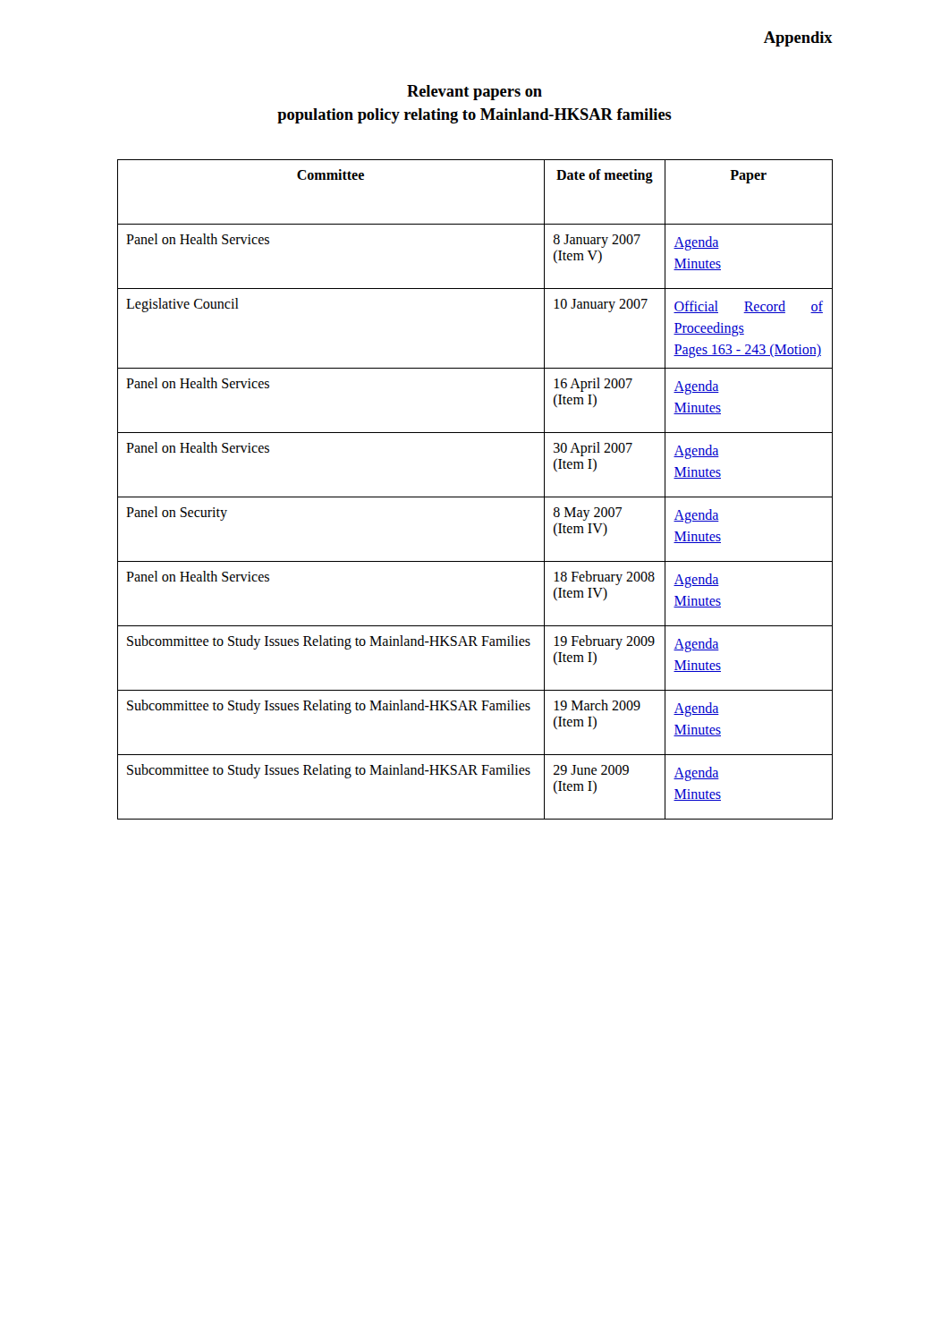Appendix
Relevant papers on
population policy relating to Mainland-HKSAR families
| Committee | Date of meeting | Paper |
| --- | --- | --- |
| Panel on Health Services | 8 January 2007 (Item V) | Agenda Minutes |
| Legislative Council | 10 January 2007 | Official Record of Proceedings Pages 163 - 243 (Motion) |
| Panel on Health Services | 16 April 2007 (Item I) | Agenda Minutes |
| Panel on Health Services | 30 April 2007 (Item I) | Agenda Minutes |
| Panel on Security | 8 May 2007 (Item IV) | Agenda Minutes |
| Panel on Health Services | 18 February 2008 (Item IV) | Agenda Minutes |
| Subcommittee to Study Issues Relating to Mainland-HKSAR Families | 19 February 2009 (Item I) | Agenda Minutes |
| Subcommittee to Study Issues Relating to Mainland-HKSAR Families | 19 March 2009 (Item I) | Agenda Minutes |
| Subcommittee to Study Issues Relating to Mainland-HKSAR Families | 29 June 2009 (Item I) | Agenda Minutes |